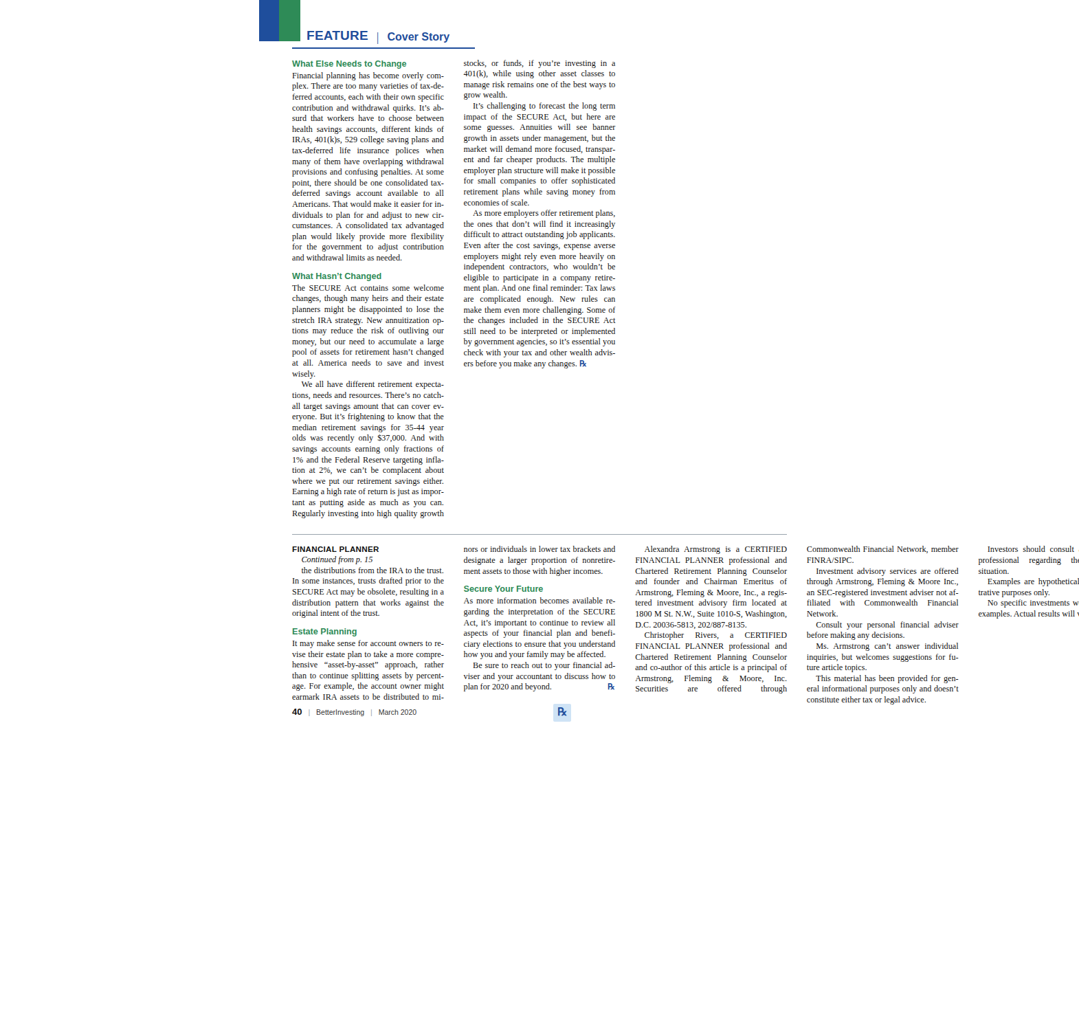FEATURE | Cover Story
What Else Needs to Change
Financial planning has become overly complex. There are too many varieties of tax-deferred accounts, each with their own specific contribution and withdrawal quirks. It’s absurd that workers have to choose between health savings accounts, different kinds of IRAs, 401(k)s, 529 college saving plans and tax-deferred life insurance polices when many of them have overlapping withdrawal provisions and confusing penalties. At some point, there should be one consolidated tax-deferred savings account available to all Americans. That would make it easier for individuals to plan for and adjust to new circumstances. A consolidated tax advantaged plan would likely provide more flexibility for the government to adjust contribution and withdrawal limits as needed.
What Hasn’t Changed
The SECURE Act contains some welcome changes, though many heirs and their estate planners might be disappointed to lose the stretch IRA strategy. New annuitization options may reduce the risk of outliving our money, but our need to accumulate a large pool of assets for retirement hasn’t changed at all. America needs to save and invest wisely.
We all have different retirement expectations, needs and resources. There’s no catch-all target savings amount that can cover everyone. But it’s frightening to know that the median retirement savings for 35-44 year olds was recently only $37,000. And with savings accounts earning only fractions of 1% and the Federal Reserve targeting inflation at 2%, we can’t be complacent about where we put our retirement savings either. Earning a high rate of return is just as important as putting aside as much as you can. Regularly investing into high quality growth stocks, or funds, if you’re investing in a 401(k), while using other asset classes to manage risk remains one of the best ways to grow wealth.
It’s challenging to forecast the long term impact of the SECURE Act, but here are some guesses. Annuities will see banner growth in assets under management, but the market will demand more focused, transparent and far cheaper products. The multiple employer plan structure will make it possible for small companies to offer sophisticated retirement plans while saving money from economies of scale.
As more employers offer retirement plans, the ones that don’t will find it increasingly difficult to attract outstanding job applicants. Even after the cost savings, expense averse employers might rely even more heavily on independent contractors, who wouldn’t be eligible to participate in a company retirement plan. And one final reminder: Tax laws are complicated enough. New rules can make them even more challenging. Some of the changes included in the SECURE Act still need to be interpreted or implemented by government agencies, so it’s essential you check with your tax and other wealth advisers before you make any changes. ℞
FINANCIAL PLANNER
Continued from p. 15
the distributions from the IRA to the trust. In some instances, trusts drafted prior to the SECURE Act may be obsolete, resulting in a distribution pattern that works against the original intent of the trust.
Estate Planning
It may make sense for account owners to revise their estate plan to take a more comprehensive “asset-by-asset” approach, rather than to continue splitting assets by percentage. For example, the account owner might earmark IRA assets to be distributed to minors or individuals in lower tax brackets and designate a larger proportion of nonretirement assets to those with higher incomes.
Secure Your Future
As more information becomes available regarding the interpretation of the SECURE Act, it’s important to continue to review all aspects of your financial plan and beneficiary elections to ensure that you understand how you and your family may be affected.
Be sure to reach out to your financial adviser and your accountant to discuss how to plan for 2020 and beyond. ℞
Alexandra Armstrong is a CERTIFIED FINANCIAL PLANNER professional and Chartered Retirement Planning Counselor and founder and Chairman Emeritus of Armstrong, Fleming & Moore, Inc., a registered investment advisory firm located at 1800 M St. N.W., Suite 1010-S, Washington, D.C. 20036-5813, 202/887-8135.
Christopher Rivers, a CERTIFIED FINANCIAL PLANNER professional and Chartered Retirement Planning Counselor and co-author of this article is a principal of Armstrong, Fleming & Moore, Inc. Securities are offered through Commonwealth Financial Network, member FINRA/SIPC.
Investment advisory services are offered through Armstrong, Fleming & Moore Inc., an SEC-registered investment adviser not affiliated with Commonwealth Financial Network.
Consult your personal financial adviser before making any decisions.
Ms. Armstrong can’t answer individual inquiries, but welcomes suggestions for future article topics.
This material has been provided for general informational purposes only and doesn’t constitute either tax or legal advice.
Investors should consult a tax or legal professional regarding their individual situation.
Examples are hypothetical and for illustrative purposes only.
No specific investments were used in the examples. Actual results will vary.
40 | BetterInvesting | March 2020
℞